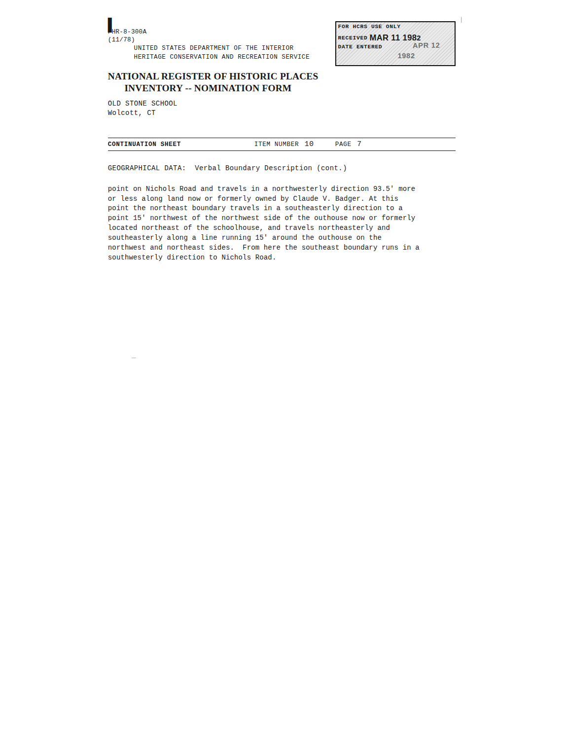▌
FHR-8-300A
(11/78)
UNITED STATES DEPARTMENT OF THE INTERIOR
HERITAGE CONSERVATION AND RECREATION SERVICE
NATIONAL REGISTER OF HISTORIC PLACES INVENTORY -- NOMINATION FORM
OLD STONE SCHOOL
Wolcott, CT
FOR HCRS USE ONLY
RECEIVED MAR 11 1982
DATE ENTERED
APR 12
1982
CONTINUATION SHEET ITEM NUMBER 10 PAGE 7
GEOGRAPHICAL DATA: Verbal Boundary Description (cont.)
point on Nichols Road and travels in a northwesterly direction 93.5' more or less along land now or formerly owned by Claude V. Badger. At this point the northeast boundary travels in a southeasterly direction to a point 15' northwest of the northwest side of the outhouse now or formerly located northeast of the schoolhouse, and travels northeasterly and southeasterly along a line running 15' around the outhouse on the northwest and northeast sides. From here the southeast boundary runs in a southwesterly direction to Nichols Road.